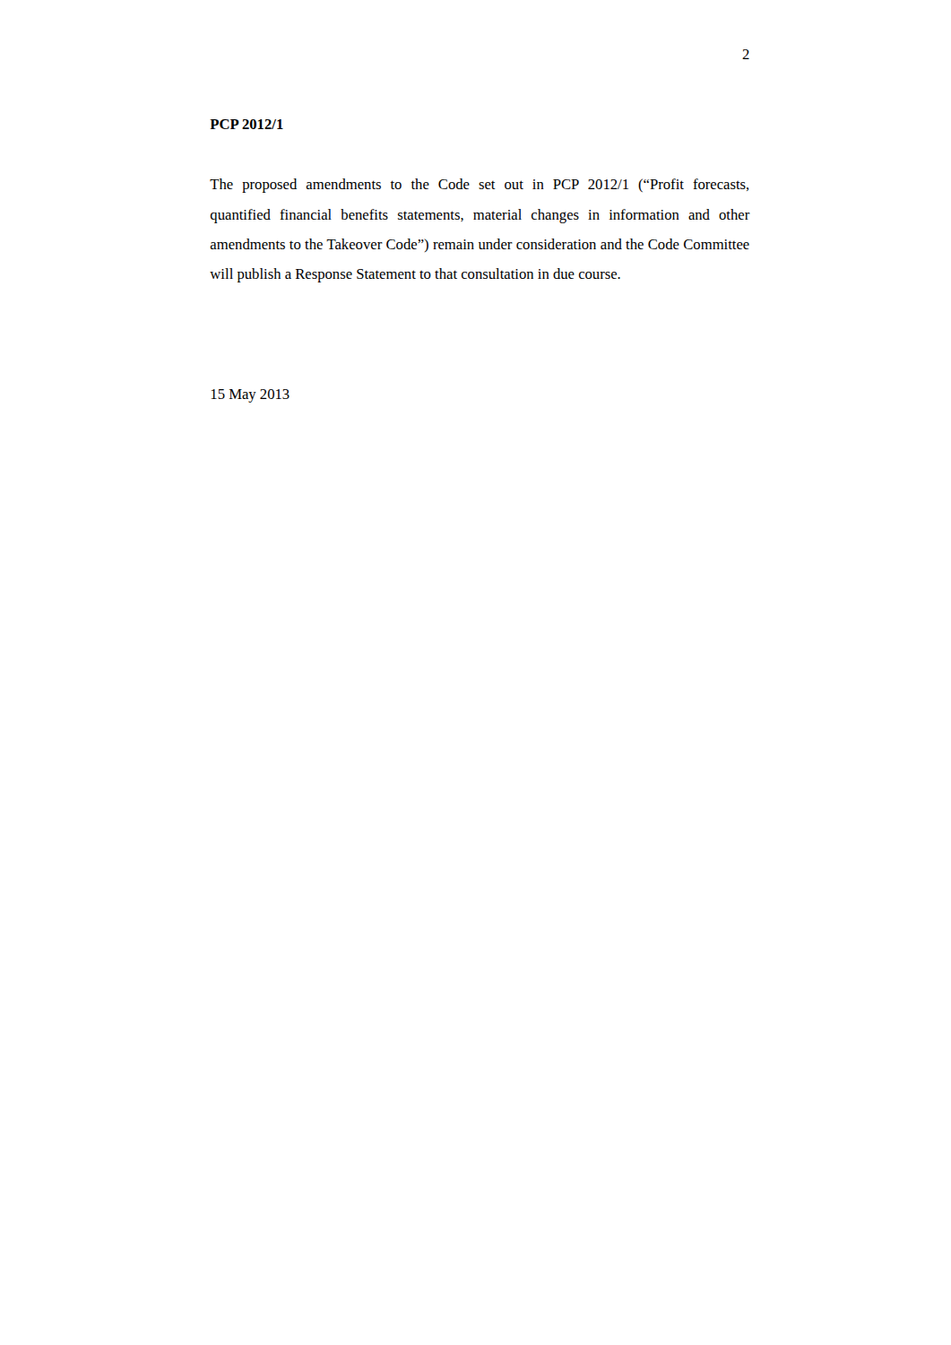2
PCP 2012/1
The proposed amendments to the Code set out in PCP 2012/1 (“Profit forecasts, quantified financial benefits statements, material changes in information and other amendments to the Takeover Code”) remain under consideration and the Code Committee will publish a Response Statement to that consultation in due course.
15 May 2013